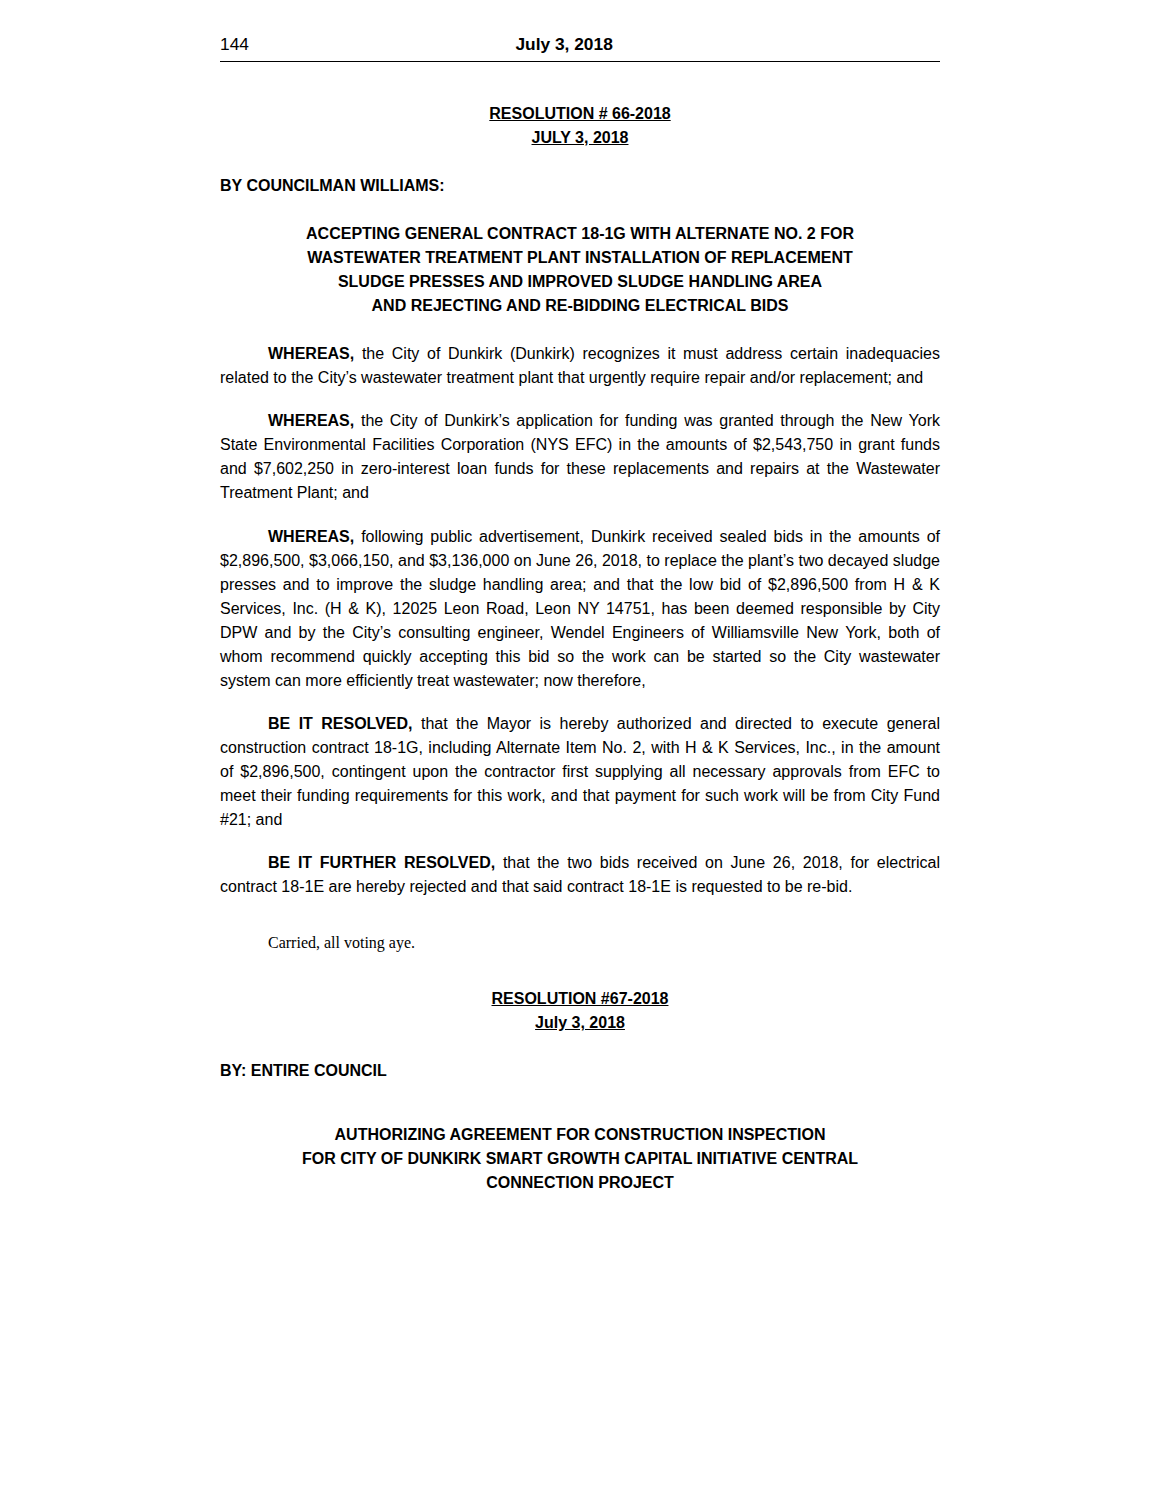144 July 3, 2018
RESOLUTION # 66-2018
JULY 3, 2018
BY COUNCILMAN WILLIAMS:
ACCEPTING GENERAL CONTRACT 18-1G WITH ALTERNATE NO. 2 FOR
WASTEWATER TREATMENT PLANT INSTALLATION OF REPLACEMENT
SLUDGE PRESSES AND IMPROVED SLUDGE HANDLING AREA
AND REJECTING AND RE-BIDDING ELECTRICAL BIDS
WHEREAS, the City of Dunkirk (Dunkirk) recognizes it must address certain inadequacies related to the City’s wastewater treatment plant that urgently require repair and/or replacement; and
WHEREAS, the City of Dunkirk’s application for funding was granted through the New York State Environmental Facilities Corporation (NYS EFC) in the amounts of $2,543,750 in grant funds and $7,602,250 in zero-interest loan funds for these replacements and repairs at the Wastewater Treatment Plant; and
WHEREAS, following public advertisement, Dunkirk received sealed bids in the amounts of $2,896,500, $3,066,150, and $3,136,000 on June 26, 2018, to replace the plant’s two decayed sludge presses and to improve the sludge handling area; and that the low bid of $2,896,500 from H & K Services, Inc. (H & K), 12025 Leon Road, Leon NY 14751, has been deemed responsible by City DPW and by the City’s consulting engineer, Wendel Engineers of Williamsville New York, both of whom recommend quickly accepting this bid so the work can be started so the City wastewater system can more efficiently treat wastewater; now therefore,
BE IT RESOLVED, that the Mayor is hereby authorized and directed to execute general construction contract 18-1G, including Alternate Item No. 2, with H & K Services, Inc., in the amount of $2,896,500, contingent upon the contractor first supplying all necessary approvals from EFC to meet their funding requirements for this work, and that payment for such work will be from City Fund #21; and
BE IT FURTHER RESOLVED, that the two bids received on June 26, 2018, for electrical contract 18-1E are hereby rejected and that said contract 18-1E is requested to be re-bid.
Carried, all voting aye.
RESOLUTION #67-2018
July 3, 2018
BY: ENTIRE COUNCIL
AUTHORIZING AGREEMENT FOR CONSTRUCTION INSPECTION
FOR CITY OF DUNKIRK SMART GROWTH CAPITAL INITIATIVE CENTRAL
CONNECTION PROJECT